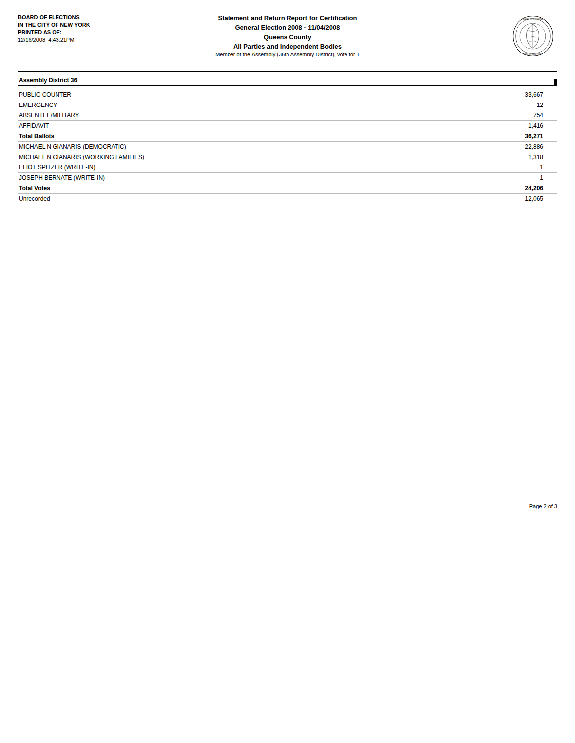BOARD OF ELECTIONS
IN THE CITY OF NEW YORK
PRINTED AS OF:
12/16/2008 4:43:21PM
Statement and Return Report for Certification
General Election 2008 - 11/04/2008
Queens County
All Parties and Independent Bodies
Member of the Assembly (36th Assembly District), vote for 1
BOARD OF ELECTIONS CITY OF NEW YORK NY
Assembly District 36
| PUBLIC COUNTER | 33,667 |
| EMERGENCY | 12 |
| ABSENTEE/MILITARY | 754 |
| AFFIDAVIT | 1,416 |
| Total Ballots | 36,271 |
| MICHAEL N GIANARIS (DEMOCRATIC) | 22,886 |
| MICHAEL N GIANARIS (WORKING FAMILIES) | 1,318 |
| ELIOT SPITZER (WRITE-IN) | 1 |
| JOSEPH BERNATE (WRITE-IN) | 1 |
| Total Votes | 24,206 |
| Unrecorded | 12,065 |
Page 2 of 3